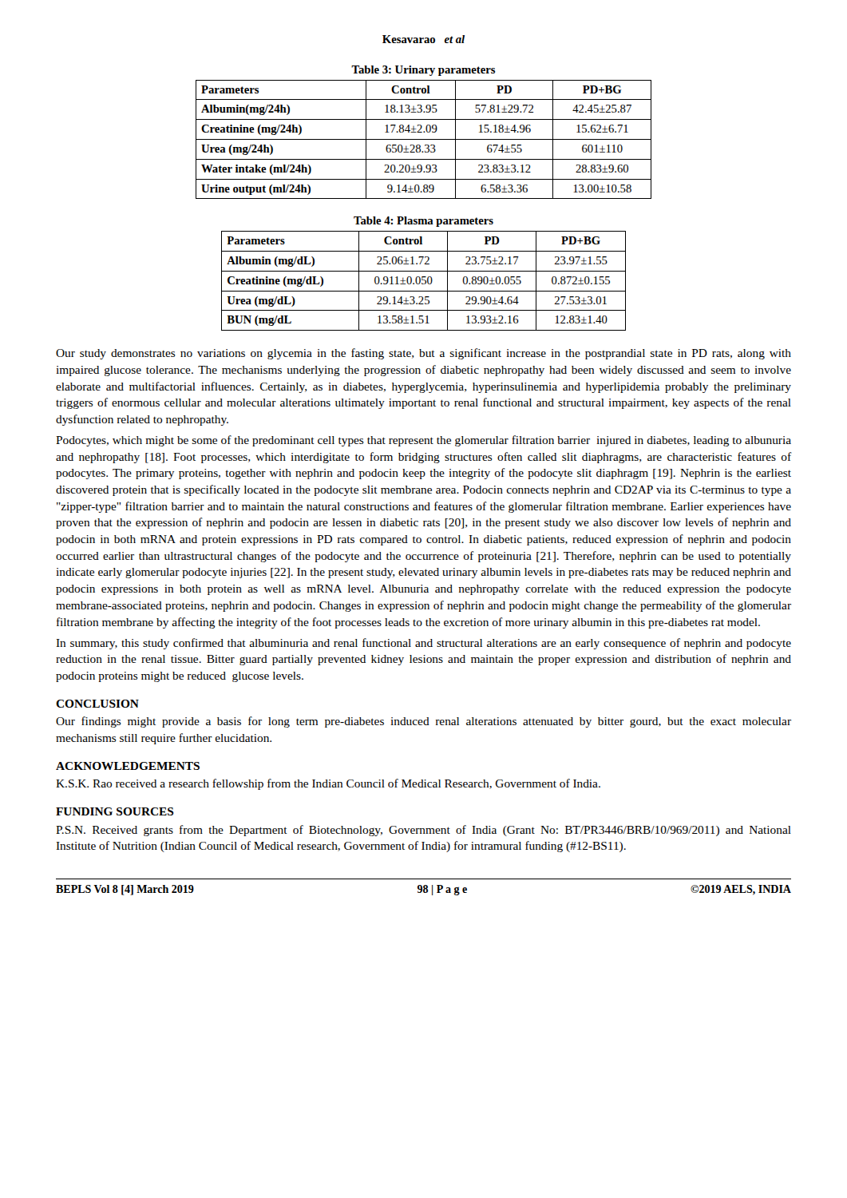Kesavarao et al
Table 3: Urinary parameters
| Parameters | Control | PD | PD+BG |
| --- | --- | --- | --- |
| Albumin(mg/24h) | 18.13±3.95 | 57.81±29.72 | 42.45±25.87 |
| Creatinine (mg/24h) | 17.84±2.09 | 15.18±4.96 | 15.62±6.71 |
| Urea (mg/24h) | 650±28.33 | 674±55 | 601±110 |
| Water intake (ml/24h) | 20.20±9.93 | 23.83±3.12 | 28.83±9.60 |
| Urine output (ml/24h) | 9.14±0.89 | 6.58±3.36 | 13.00±10.58 |
Table 4: Plasma parameters
| Parameters | Control | PD | PD+BG |
| --- | --- | --- | --- |
| Albumin (mg/dL) | 25.06±1.72 | 23.75±2.17 | 23.97±1.55 |
| Creatinine (mg/dL) | 0.911±0.050 | 0.890±0.055 | 0.872±0.155 |
| Urea (mg/dL) | 29.14±3.25 | 29.90±4.64 | 27.53±3.01 |
| BUN (mg/dL | 13.58±1.51 | 13.93±2.16 | 12.83±1.40 |
Our study demonstrates no variations on glycemia in the fasting state, but a significant increase in the postprandial state in PD rats, along with impaired glucose tolerance. The mechanisms underlying the progression of diabetic nephropathy had been widely discussed and seem to involve elaborate and multifactorial influences. Certainly, as in diabetes, hyperglycemia, hyperinsulinemia and hyperlipidemia probably the preliminary triggers of enormous cellular and molecular alterations ultimately important to renal functional and structural impairment, key aspects of the renal dysfunction related to nephropathy.
Podocytes, which might be some of the predominant cell types that represent the glomerular filtration barrier injured in diabetes, leading to albunuria and nephropathy [18]. Foot processes, which interdigitate to form bridging structures often called slit diaphragms, are characteristic features of podocytes. The primary proteins, together with nephrin and podocin keep the integrity of the podocyte slit diaphragm [19]. Nephrin is the earliest discovered protein that is specifically located in the podocyte slit membrane area. Podocin connects nephrin and CD2AP via its C-terminus to type a "zipper-type" filtration barrier and to maintain the natural constructions and features of the glomerular filtration membrane. Earlier experiences have proven that the expression of nephrin and podocin are lessen in diabetic rats [20], in the present study we also discover low levels of nephrin and podocin in both mRNA and protein expressions in PD rats compared to control. In diabetic patients, reduced expression of nephrin and podocin occurred earlier than ultrastructural changes of the podocyte and the occurrence of proteinuria [21]. Therefore, nephrin can be used to potentially indicate early glomerular podocyte injuries [22]. In the present study, elevated urinary albumin levels in pre-diabetes rats may be reduced nephrin and podocin expressions in both protein as well as mRNA level. Albunuria and nephropathy correlate with the reduced expression the podocyte membrane-associated proteins, nephrin and podocin. Changes in expression of nephrin and podocin might change the permeability of the glomerular filtration membrane by affecting the integrity of the foot processes leads to the excretion of more urinary albumin in this pre-diabetes rat model.
In summary, this study confirmed that albuminuria and renal functional and structural alterations are an early consequence of nephrin and podocyte reduction in the renal tissue. Bitter guard partially prevented kidney lesions and maintain the proper expression and distribution of nephrin and podocin proteins might be reduced glucose levels.
CONCLUSION
Our findings might provide a basis for long term pre-diabetes induced renal alterations attenuated by bitter gourd, but the exact molecular mechanisms still require further elucidation.
ACKNOWLEDGEMENTS
K.S.K. Rao received a research fellowship from the Indian Council of Medical Research, Government of India.
FUNDING SOURCES
P.S.N. Received grants from the Department of Biotechnology, Government of India (Grant No: BT/PR3446/BRB/10/969/2011) and National Institute of Nutrition (Indian Council of Medical research, Government of India) for intramural funding (#12-BS11).
BEPLS Vol 8 [4] March 2019 98 | P a g e ©2019 AELS, INDIA